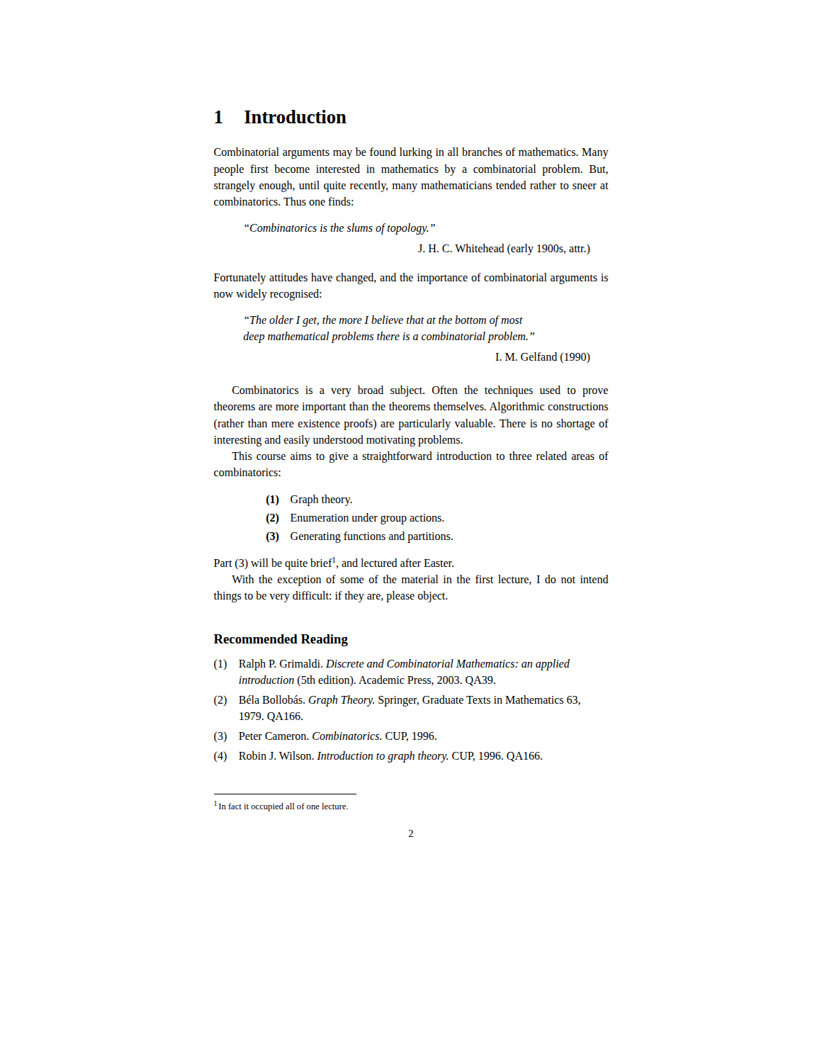1 Introduction
Combinatorial arguments may be found lurking in all branches of mathematics. Many people first become interested in mathematics by a combinatorial problem. But, strangely enough, until quite recently, many mathematicians tended rather to sneer at combinatorics. Thus one finds:
“Combinatorics is the slums of topology.”
J. H. C. Whitehead (early 1900s, attr.)
Fortunately attitudes have changed, and the importance of combinatorial arguments is now widely recognised:
“The older I get, the more I believe that at the bottom of most deep mathematical problems there is a combinatorial problem.”
I. M. Gelfand (1990)
Combinatorics is a very broad subject. Often the techniques used to prove theorems are more important than the theorems themselves. Algorithmic constructions (rather than mere existence proofs) are particularly valuable. There is no shortage of interesting and easily understood motivating problems.
This course aims to give a straightforward introduction to three related areas of combinatorics:
(1) Graph theory.
(2) Enumeration under group actions.
(3) Generating functions and partitions.
Part (3) will be quite brief1, and lectured after Easter.
With the exception of some of the material in the first lecture, I do not intend things to be very difficult: if they are, please object.
Recommended Reading
Ralph P. Grimaldi. Discrete and Combinatorial Mathematics: an applied introduction (5th edition). Academic Press, 2003. QA39.
Béla Bollobás. Graph Theory. Springer, Graduate Texts in Mathematics 63, 1979. QA166.
Peter Cameron. Combinatorics. CUP, 1996.
Robin J. Wilson. Introduction to graph theory. CUP, 1996. QA166.
1In fact it occupied all of one lecture.
2